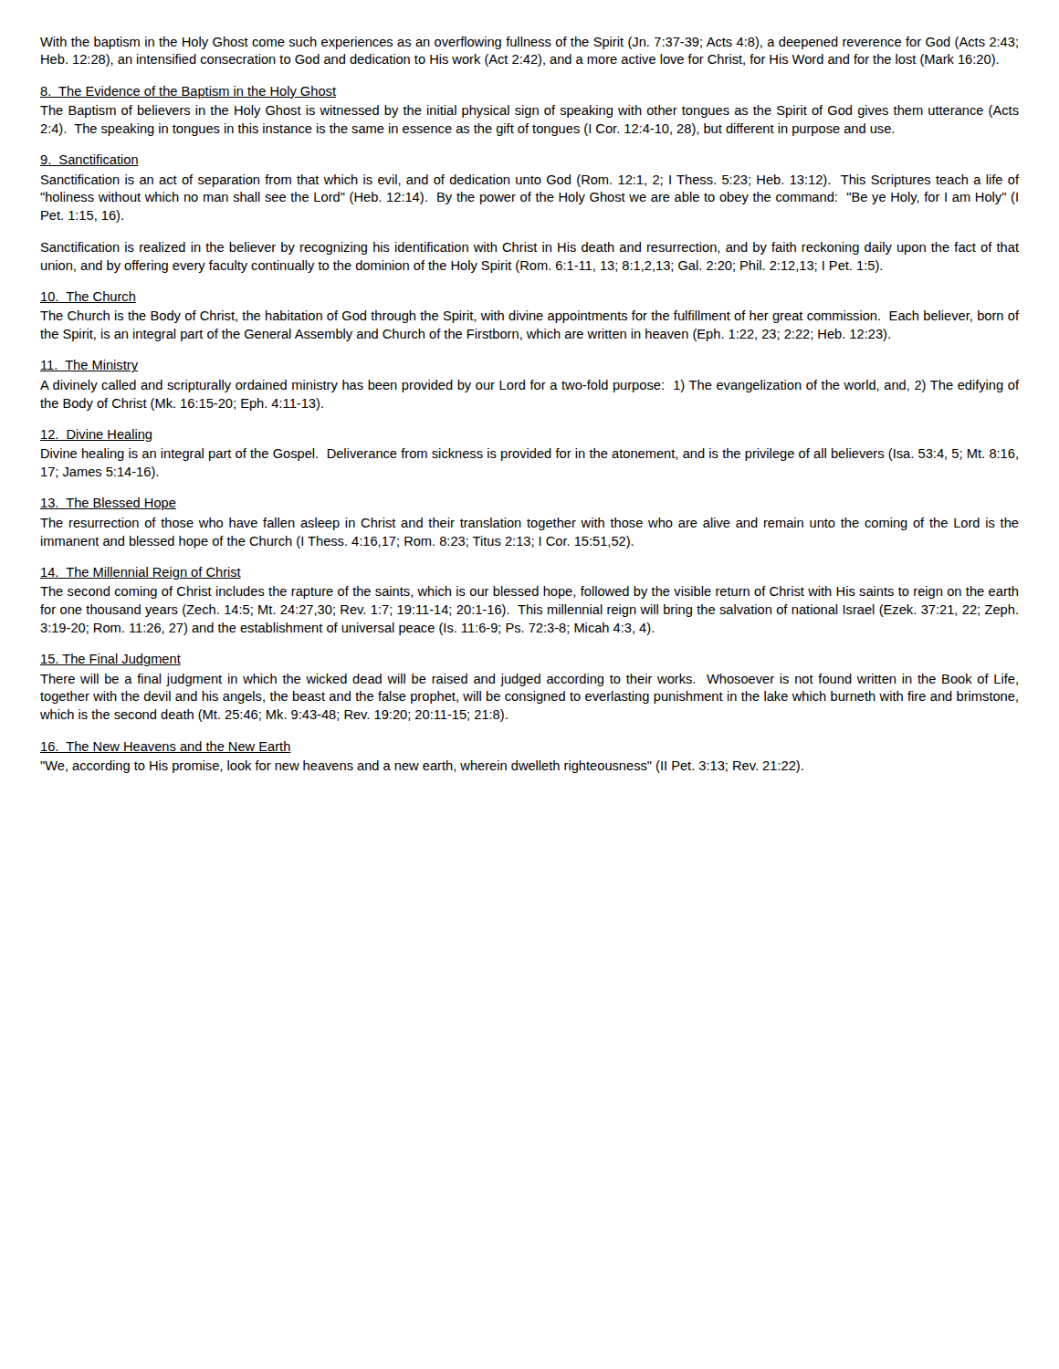With the baptism in the Holy Ghost come such experiences as an overflowing fullness of the Spirit (Jn. 7:37-39; Acts 4:8), a deepened reverence for God (Acts 2:43; Heb. 12:28), an intensified consecration to God and dedication to His work (Act 2:42), and a more active love for Christ, for His Word and for the lost (Mark 16:20).
8. The Evidence of the Baptism in the Holy Ghost
The Baptism of believers in the Holy Ghost is witnessed by the initial physical sign of speaking with other tongues as the Spirit of God gives them utterance (Acts 2:4). The speaking in tongues in this instance is the same in essence as the gift of tongues (I Cor. 12:4-10, 28), but different in purpose and use.
9. Sanctification
Sanctification is an act of separation from that which is evil, and of dedication unto God (Rom. 12:1, 2; I Thess. 5:23; Heb. 13:12). This Scriptures teach a life of "holiness without which no man shall see the Lord" (Heb. 12:14). By the power of the Holy Ghost we are able to obey the command: "Be ye Holy, for I am Holy" (I Pet. 1:15, 16).
Sanctification is realized in the believer by recognizing his identification with Christ in His death and resurrection, and by faith reckoning daily upon the fact of that union, and by offering every faculty continually to the dominion of the Holy Spirit (Rom. 6:1-11, 13; 8:1,2,13; Gal. 2:20; Phil. 2:12,13; I Pet. 1:5).
10. The Church
The Church is the Body of Christ, the habitation of God through the Spirit, with divine appointments for the fulfillment of her great commission. Each believer, born of the Spirit, is an integral part of the General Assembly and Church of the Firstborn, which are written in heaven (Eph. 1:22, 23; 2:22; Heb. 12:23).
11. The Ministry
A divinely called and scripturally ordained ministry has been provided by our Lord for a two-fold purpose: 1) The evangelization of the world, and, 2) The edifying of the Body of Christ (Mk. 16:15-20; Eph. 4:11-13).
12. Divine Healing
Divine healing is an integral part of the Gospel. Deliverance from sickness is provided for in the atonement, and is the privilege of all believers (Isa. 53:4, 5; Mt. 8:16, 17; James 5:14-16).
13. The Blessed Hope
The resurrection of those who have fallen asleep in Christ and their translation together with those who are alive and remain unto the coming of the Lord is the immanent and blessed hope of the Church (I Thess. 4:16,17; Rom. 8:23; Titus 2:13; I Cor. 15:51,52).
14. The Millennial Reign of Christ
The second coming of Christ includes the rapture of the saints, which is our blessed hope, followed by the visible return of Christ with His saints to reign on the earth for one thousand years (Zech. 14:5; Mt. 24:27,30; Rev. 1:7; 19:11-14; 20:1-16). This millennial reign will bring the salvation of national Israel (Ezek. 37:21, 22; Zeph. 3:19-20; Rom. 11:26, 27) and the establishment of universal peace (Is. 11:6-9; Ps. 72:3-8; Micah 4:3, 4).
15. The Final Judgment
There will be a final judgment in which the wicked dead will be raised and judged according to their works. Whosoever is not found written in the Book of Life, together with the devil and his angels, the beast and the false prophet, will be consigned to everlasting punishment in the lake which burneth with fire and brimstone, which is the second death (Mt. 25:46; Mk. 9:43-48; Rev. 19:20; 20:11-15; 21:8).
16. The New Heavens and the New Earth
"We, according to His promise, look for new heavens and a new earth, wherein dwelleth righteousness" (II Pet. 3:13; Rev. 21:22).